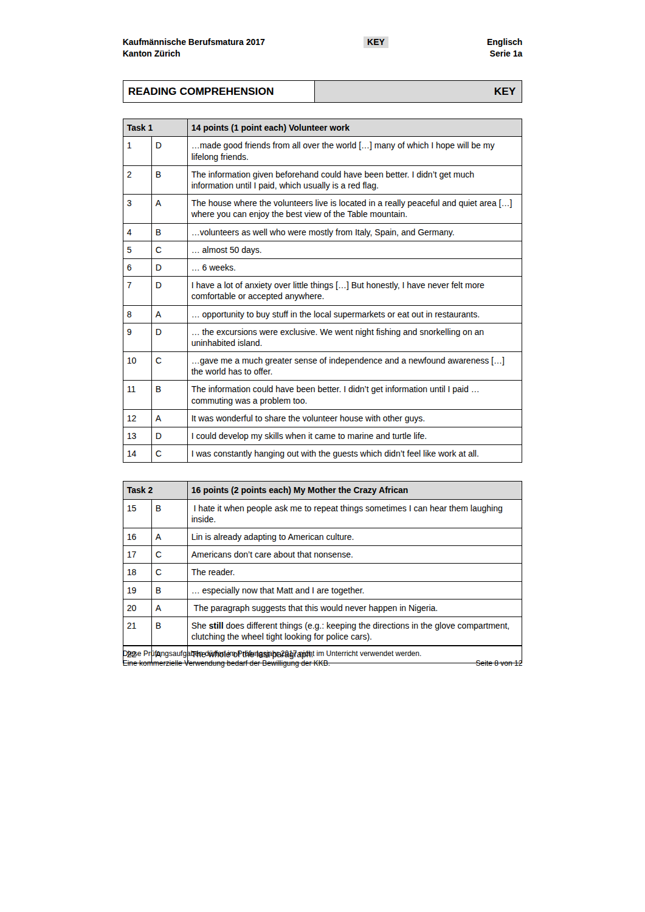Kaufmännische Berufsmatura 2017
Kanton Zürich
KEY
Englisch
Serie 1a
READING COMPREHENSION
KEY
| Task 1 | 14 points (1 point each) Volunteer work |
| --- | --- |
| 1 | D | …made good friends from all over the world […] many of which I hope will be my lifelong friends. |
| 2 | B | The information given beforehand could have been better. I didn’t get much information until I paid, which usually is a red flag. |
| 3 | A | The house where the volunteers live is located in a really peaceful and quiet area […] where you can enjoy the best view of the Table mountain. |
| 4 | B | …volunteers as well who were mostly from Italy, Spain, and Germany. |
| 5 | C | … almost 50 days. |
| 6 | D | … 6 weeks. |
| 7 | D | I have a lot of anxiety over little things […] But honestly, I have never felt more comfortable or accepted anywhere. |
| 8 | A | … opportunity to buy stuff in the local supermarkets or eat out in restaurants. |
| 9 | D | … the excursions were exclusive. We went night fishing and snorkelling on an uninhabited island. |
| 10 | C | …gave me a much greater sense of independence and a newfound awareness […] the world has to offer. |
| 11 | B | The information could have been better. I didn’t get information until I paid … commuting was a problem too. |
| 12 | A | It was wonderful to share the volunteer house with other guys. |
| 13 | D | I could develop my skills when it came to marine and turtle life. |
| 14 | C | I was constantly hanging out with the guests which didn’t feel like work at all. |
| Task 2 | 16 points (2 points each) My Mother the Crazy African |
| --- | --- |
| 15 | B | I hate it when people ask me to repeat things sometimes I can hear them laughing inside. |
| 16 | A | Lin is already adapting to American culture. |
| 17 | C | Americans don’t care about that nonsense. |
| 18 | C | The reader. |
| 19 | B | … especially now that Matt and I are together. |
| 20 | A | The paragraph suggests that this would never happen in Nigeria. |
| 21 | B | She still does different things (e.g.: keeping the directions in the glove compartment, clutching the wheel tight looking for police cars). |
| 22 | A | The whole of the last paragraph. |
Diese Prüfungsaufgaben dürfen im Prüfungsjahr 2017 nicht im Unterricht verwendet werden.
Eine kommerzielle Verwendung bedarf der Bewilligung der KKB.
Seite 8 von 12